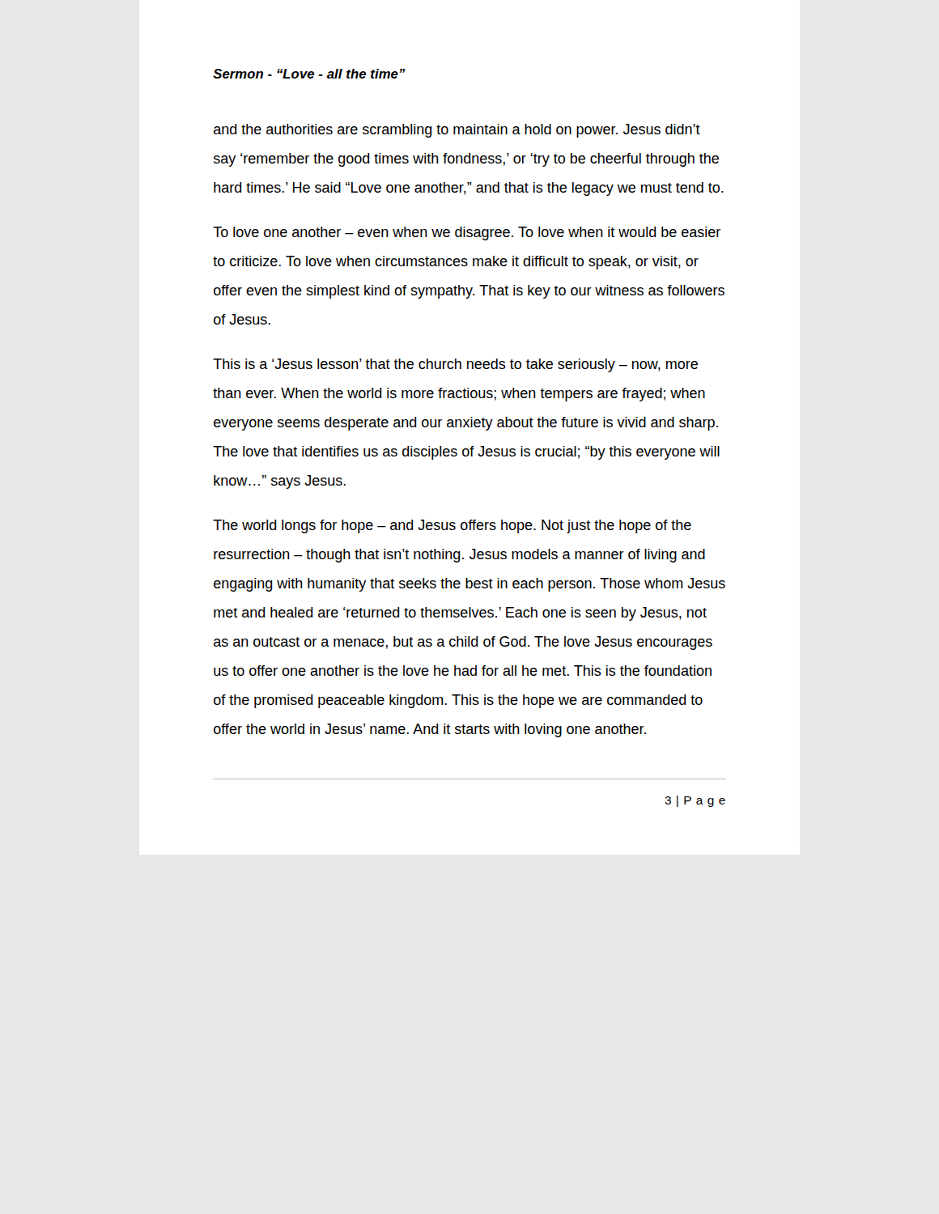Sermon - “Love - all the time”
and the authorities are scrambling to maintain a hold on power. Jesus didn’t say ‘remember the good times with fondness,’ or ‘try to be cheerful through the hard times.’ He said “Love one another,” and that is the legacy we must tend to.
To love one another – even when we disagree. To love when it would be easier to criticize. To love when circumstances make it difficult to speak, or visit, or offer even the simplest kind of sympathy. That is key to our witness as followers of Jesus.
This is a ‘Jesus lesson’ that the church needs to take seriously – now, more than ever. When the world is more fractious; when tempers are frayed; when everyone seems desperate and our anxiety about the future is vivid and sharp. The love that identifies us as disciples of Jesus is crucial; “by this everyone will know…” says Jesus.
The world longs for hope – and Jesus offers hope. Not just the hope of the resurrection – though that isn’t nothing. Jesus models a manner of living and engaging with humanity that seeks the best in each person. Those whom Jesus met and healed are ‘returned to themselves.’ Each one is seen by Jesus, not as an outcast or a menace, but as a child of God. The love Jesus encourages us to offer one another is the love he had for all he met. This is the foundation of the promised peaceable kingdom. This is the hope we are commanded to offer the world in Jesus’ name. And it starts with loving one another.
3 | P a g e